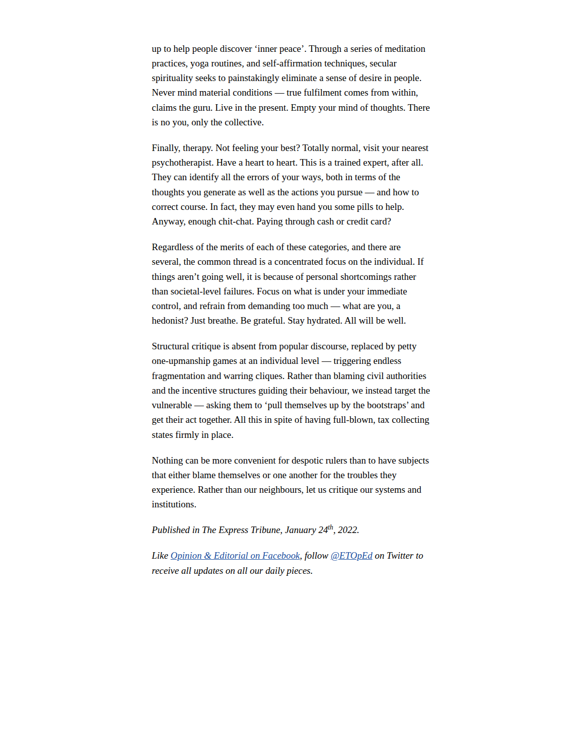up to help people discover ‘inner peace’. Through a series of meditation practices, yoga routines, and self-affirmation techniques, secular spirituality seeks to painstakingly eliminate a sense of desire in people. Never mind material conditions — true fulfilment comes from within, claims the guru. Live in the present. Empty your mind of thoughts. There is no you, only the collective.
Finally, therapy. Not feeling your best? Totally normal, visit your nearest psychotherapist. Have a heart to heart. This is a trained expert, after all. They can identify all the errors of your ways, both in terms of the thoughts you generate as well as the actions you pursue — and how to correct course. In fact, they may even hand you some pills to help. Anyway, enough chit-chat. Paying through cash or credit card?
Regardless of the merits of each of these categories, and there are several, the common thread is a concentrated focus on the individual. If things aren’t going well, it is because of personal shortcomings rather than societal-level failures. Focus on what is under your immediate control, and refrain from demanding too much — what are you, a hedonist? Just breathe. Be grateful. Stay hydrated. All will be well.
Structural critique is absent from popular discourse, replaced by petty one-upmanship games at an individual level — triggering endless fragmentation and warring cliques. Rather than blaming civil authorities and the incentive structures guiding their behaviour, we instead target the vulnerable — asking them to ‘pull themselves up by the bootstraps’ and get their act together. All this in spite of having full-blown, tax collecting states firmly in place.
Nothing can be more convenient for despotic rulers than to have subjects that either blame themselves or one another for the troubles they experience. Rather than our neighbours, let us critique our systems and institutions.
Published in The Express Tribune, January 24th, 2022.
Like Opinion & Editorial on Facebook, follow @ETOpEd on Twitter to receive all updates on all our daily pieces.